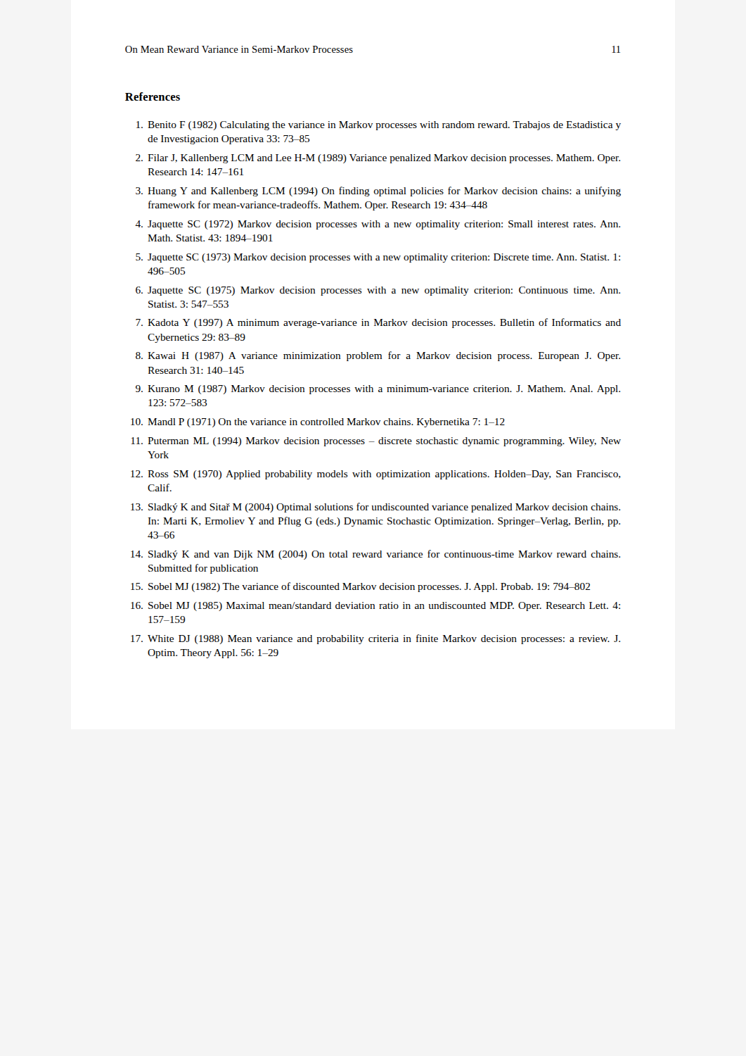On Mean Reward Variance in Semi-Markov Processes 11
References
Benito F (1982) Calculating the variance in Markov processes with random reward. Trabajos de Estadistica y de Investigacion Operativa 33: 73–85
Filar J, Kallenberg LCM and Lee H-M (1989) Variance penalized Markov decision processes. Mathem. Oper. Research 14: 147–161
Huang Y and Kallenberg LCM (1994) On finding optimal policies for Markov decision chains: a unifying framework for mean-variance-tradeoffs. Mathem. Oper. Research 19: 434–448
Jaquette SC (1972) Markov decision processes with a new optimality criterion: Small interest rates. Ann. Math. Statist. 43: 1894–1901
Jaquette SC (1973) Markov decision processes with a new optimality criterion: Discrete time. Ann. Statist. 1: 496–505
Jaquette SC (1975) Markov decision processes with a new optimality criterion: Continuous time. Ann. Statist. 3: 547–553
Kadota Y (1997) A minimum average-variance in Markov decision processes. Bulletin of Informatics and Cybernetics 29: 83–89
Kawai H (1987) A variance minimization problem for a Markov decision process. European J. Oper. Research 31: 140–145
Kurano M (1987) Markov decision processes with a minimum-variance criterion. J. Mathem. Anal. Appl. 123: 572–583
Mandl P (1971) On the variance in controlled Markov chains. Kybernetika 7: 1–12
Puterman ML (1994) Markov decision processes – discrete stochastic dynamic programming. Wiley, New York
Ross SM (1970) Applied probability models with optimization applications. Holden–Day, San Francisco, Calif.
Sladký K and Sitař M (2004) Optimal solutions for undiscounted variance penalized Markov decision chains. In: Marti K, Ermoliev Y and Pflug G (eds.) Dynamic Stochastic Optimization. Springer–Verlag, Berlin, pp. 43–66
Sladký K and van Dijk NM (2004) On total reward variance for continuous-time Markov reward chains. Submitted for publication
Sobel MJ (1982) The variance of discounted Markov decision processes. J. Appl. Probab. 19: 794–802
Sobel MJ (1985) Maximal mean/standard deviation ratio in an undiscounted MDP. Oper. Research Lett. 4: 157–159
White DJ (1988) Mean variance and probability criteria in finite Markov decision processes: a review. J. Optim. Theory Appl. 56: 1–29